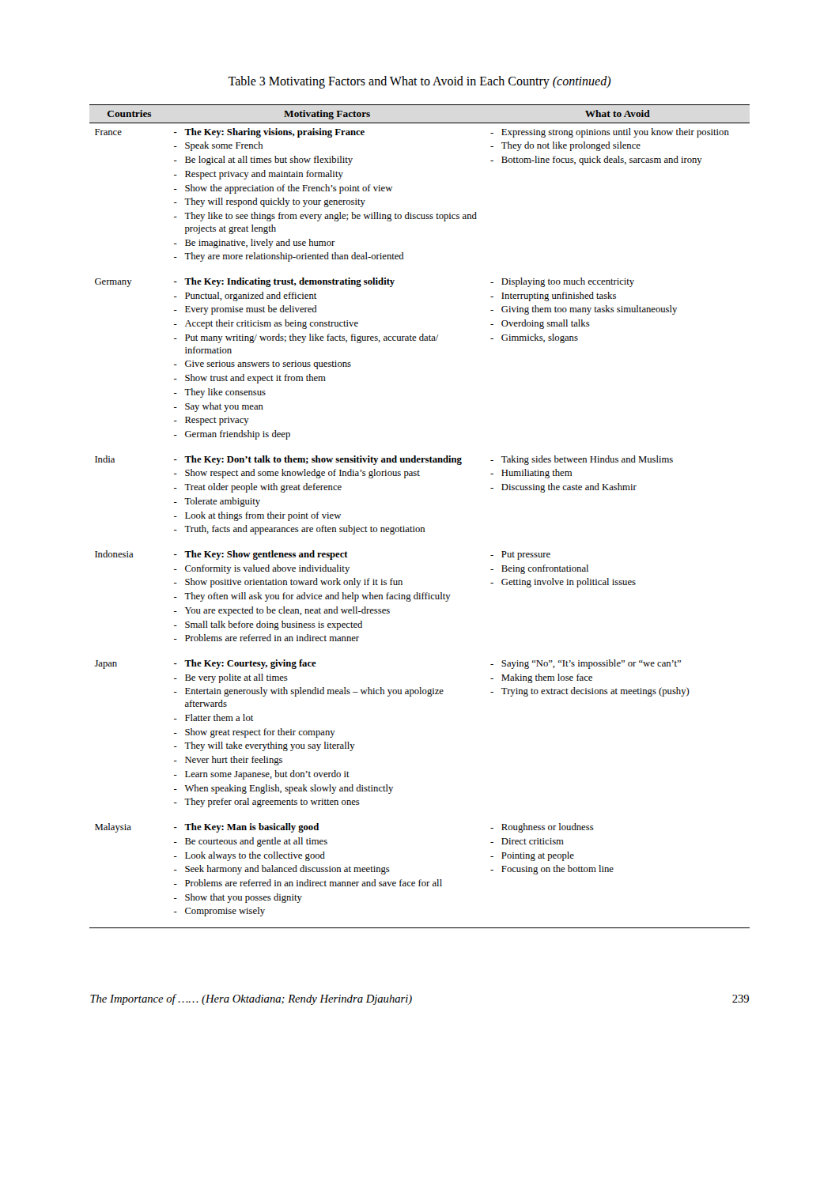Table 3 Motivating Factors and What to Avoid in Each Country (continued)
| Countries | Motivating Factors | What to Avoid |
| --- | --- | --- |
| France | The Key: Sharing visions, praising France Speak some French Be logical at all times but show flexibility Respect privacy and maintain formality Show the appreciation of the French’s point of view They will respond quickly to your generosity They like to see things from every angle; be willing to discuss topics and projects at great length Be imaginative, lively and use humor They are more relationship-oriented than deal-oriented | Expressing strong opinions until you know their position They do not like prolonged silence Bottom-line focus, quick deals, sarcasm and irony |
| Germany | The Key: Indicating trust, demonstrating solidity Punctual, organized and efficient Every promise must be delivered Accept their criticism as being constructive Put many writing/ words; they like facts, figures, accurate data/ information Give serious answers to serious questions Show trust and expect it from them They like consensus Say what you mean Respect privacy German friendship is deep | Displaying too much eccentricity Interrupting unfinished tasks Giving them too many tasks simultaneously Overdoing small talks Gimmicks, slogans |
| India | The Key: Don’t talk to them; show sensitivity and understanding Show respect and some knowledge of India’s glorious past Treat older people with great deference Tolerate ambiguity Look at things from their point of view Truth, facts and appearances are often subject to negotiation | Taking sides between Hindus and Muslims Humiliating them Discussing the caste and Kashmir |
| Indonesia | The Key: Show gentleness and respect Conformity is valued above individuality Show positive orientation toward work only if it is fun They often will ask you for advice and help when facing difficulty You are expected to be clean, neat and well-dresses Small talk before doing business is expected Problems are referred in an indirect manner | Put pressure Being confrontational Getting involve in political issues |
| Japan | The Key: Courtesy, giving face Be very polite at all times Entertain generously with splendid meals – which you apologize afterwards Flatter them a lot Show great respect for their company They will take everything you say literally Never hurt their feelings Learn some Japanese, but don’t overdo it When speaking English, speak slowly and distinctly They prefer oral agreements to written ones | Saying “No”, “It’s impossible” or “we can’t” Making them lose face Trying to extract decisions at meetings (pushy) |
| Malaysia | The Key: Man is basically good Be courteous and gentle at all times Look always to the collective good Seek harmony and balanced discussion at meetings Problems are referred in an indirect manner and save face for all Show that you posses dignity Compromise wisely | Roughness or loudness Direct criticism Pointing at people Focusing on the bottom line |
The Importance of …… (Hera Oktadiana; Rendy Herindra Djauhari) 239